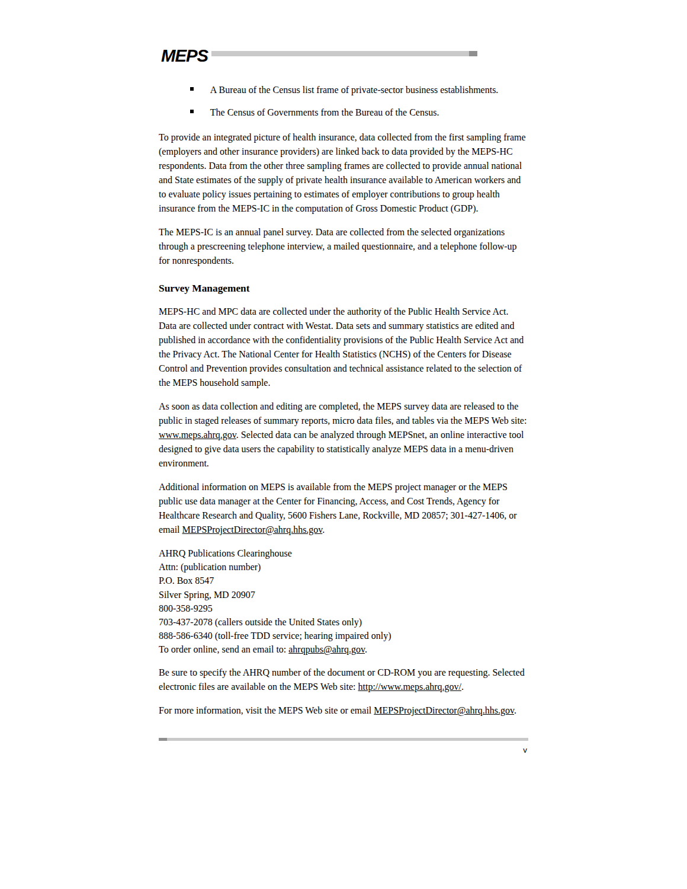MEPS
A Bureau of the Census list frame of private-sector business establishments.
The Census of Governments from the Bureau of the Census.
To provide an integrated picture of health insurance, data collected from the first sampling frame (employers and other insurance providers) are linked back to data provided by the MEPS-HC respondents. Data from the other three sampling frames are collected to provide annual national and State estimates of the supply of private health insurance available to American workers and to evaluate policy issues pertaining to estimates of employer contributions to group health insurance from the MEPS-IC in the computation of Gross Domestic Product (GDP).
The MEPS-IC is an annual panel survey. Data are collected from the selected organizations through a prescreening telephone interview, a mailed questionnaire, and a telephone follow-up for nonrespondents.
Survey Management
MEPS-HC and MPC data are collected under the authority of the Public Health Service Act. Data are collected under contract with Westat. Data sets and summary statistics are edited and published in accordance with the confidentiality provisions of the Public Health Service Act and the Privacy Act. The National Center for Health Statistics (NCHS) of the Centers for Disease Control and Prevention provides consultation and technical assistance related to the selection of the MEPS household sample.
As soon as data collection and editing are completed, the MEPS survey data are released to the public in staged releases of summary reports, micro data files, and tables via the MEPS Web site: www.meps.ahrq.gov. Selected data can be analyzed through MEPSnet, an online interactive tool designed to give data users the capability to statistically analyze MEPS data in a menu-driven environment.
Additional information on MEPS is available from the MEPS project manager or the MEPS public use data manager at the Center for Financing, Access, and Cost Trends, Agency for Healthcare Research and Quality, 5600 Fishers Lane, Rockville, MD 20857; 301-427-1406, or email MEPSProjectDirector@ahrq.hhs.gov.
AHRQ Publications Clearinghouse
Attn: (publication number)
P.O. Box 8547
Silver Spring, MD 20907
800-358-9295
703-437-2078 (callers outside the United States only)
888-586-6340 (toll-free TDD service; hearing impaired only)
To order online, send an email to: ahrqpubs@ahrq.gov.
Be sure to specify the AHRQ number of the document or CD-ROM you are requesting. Selected electronic files are available on the MEPS Web site: http://www.meps.ahrq.gov/.
For more information, visit the MEPS Web site or email MEPSProjectDirector@ahrq.hhs.gov.
v